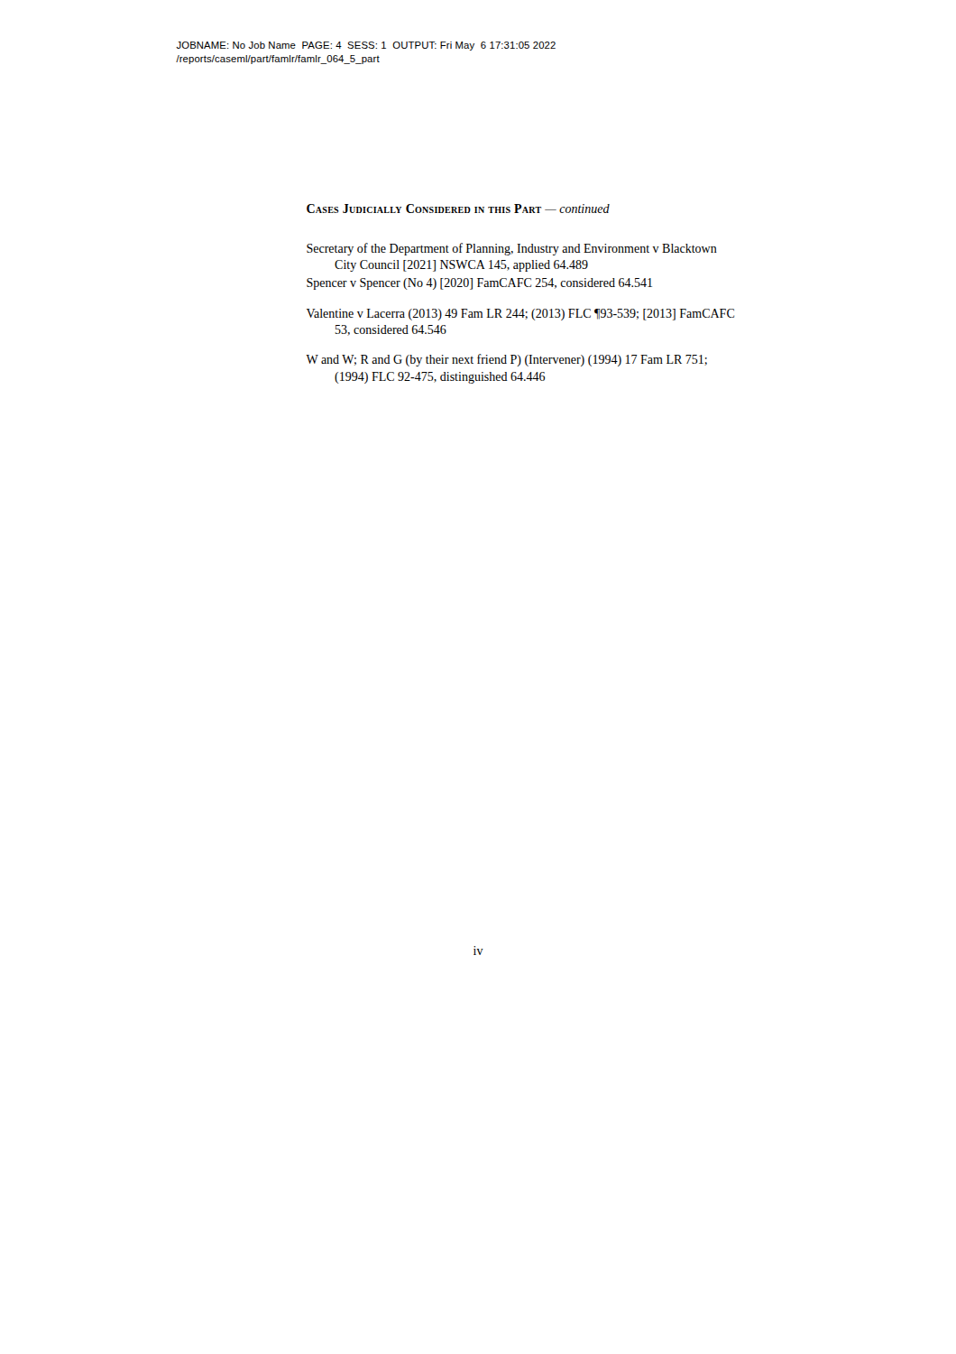JOBNAME: No Job Name PAGE: 4 SESS: 1 OUTPUT: Fri May 6 17:31:05 2022
/reports/caseml/part/famlr/famlr_064_5_part
Cases Judicially Considered in this Part — continued
Secretary of the Department of Planning, Industry and Environment v Blacktown City Council [2021] NSWCA 145, applied 64.489
Spencer v Spencer (No 4) [2020] FamCAFC 254, considered 64.541
Valentine v Lacerra (2013) 49 Fam LR 244; (2013) FLC ¶93-539; [2013] FamCAFC 53, considered 64.546
W and W; R and G (by their next friend P) (Intervener) (1994) 17 Fam LR 751; (1994) FLC 92-475, distinguished 64.446
iv